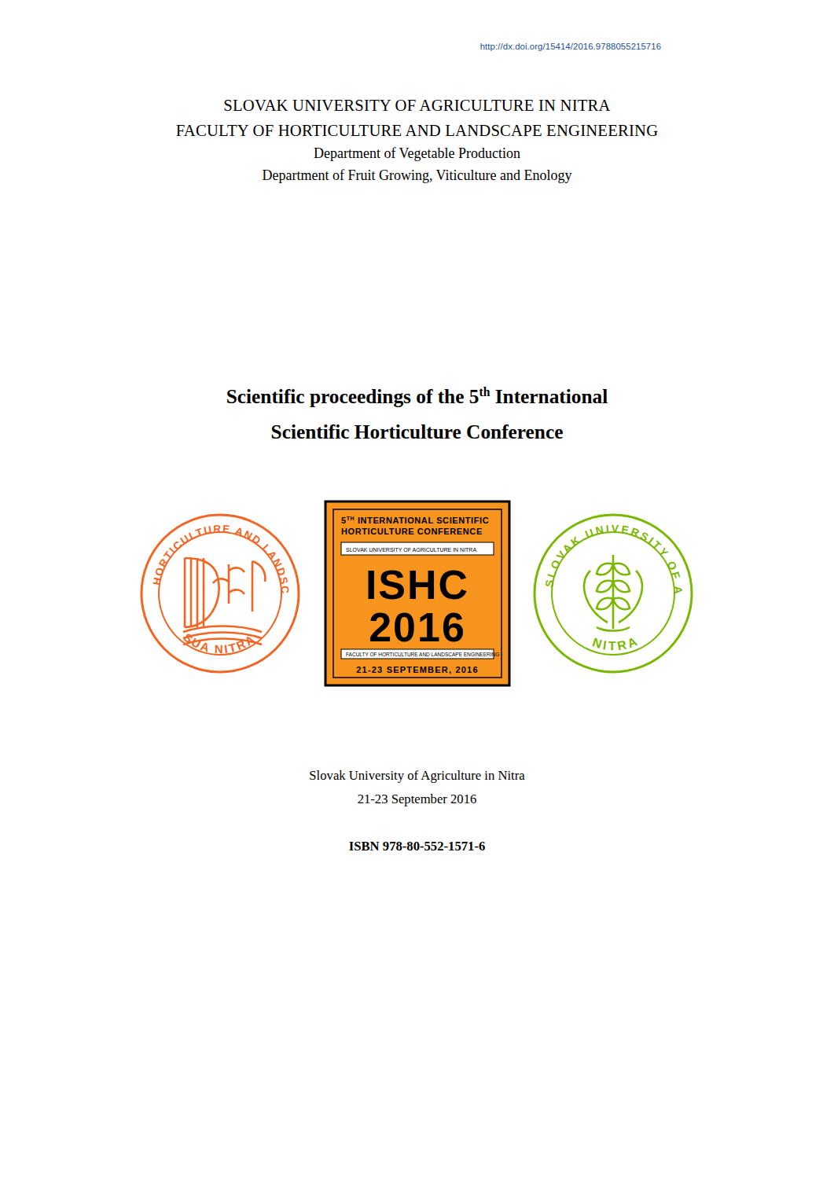http://dx.doi.org/15414/2016.9788055215716
SLOVAK UNIVERSITY OF AGRICULTURE IN NITRA
FACULTY OF HORTICULTURE AND LANDSCAPE ENGINEERING
Department of Vegetable Production
Department of Fruit Growing, Viticulture and Enology
Scientific proceedings of the 5th International
Scientific Horticulture Conference
HORTICULTURE AND LANDSCAPE ENGINEERING SUA NITRA
5TH INTERNATIONAL SCIENTIFIC HORTICULTURE CONFERENCE SLOVAK UNIVERSITY OF AGRICULTURE IN NITRA ISHC 2016 FACULTY OF HORTICULTURE AND LANDSCAPE ENGINEERING 21-23 SEPTEMBER, 2016
SLOVAK UNIVERSITY OF AGRICULTURE NITRA
Slovak University of Agriculture in Nitra
21-23 September 2016
ISBN 978-80-552-1571-6